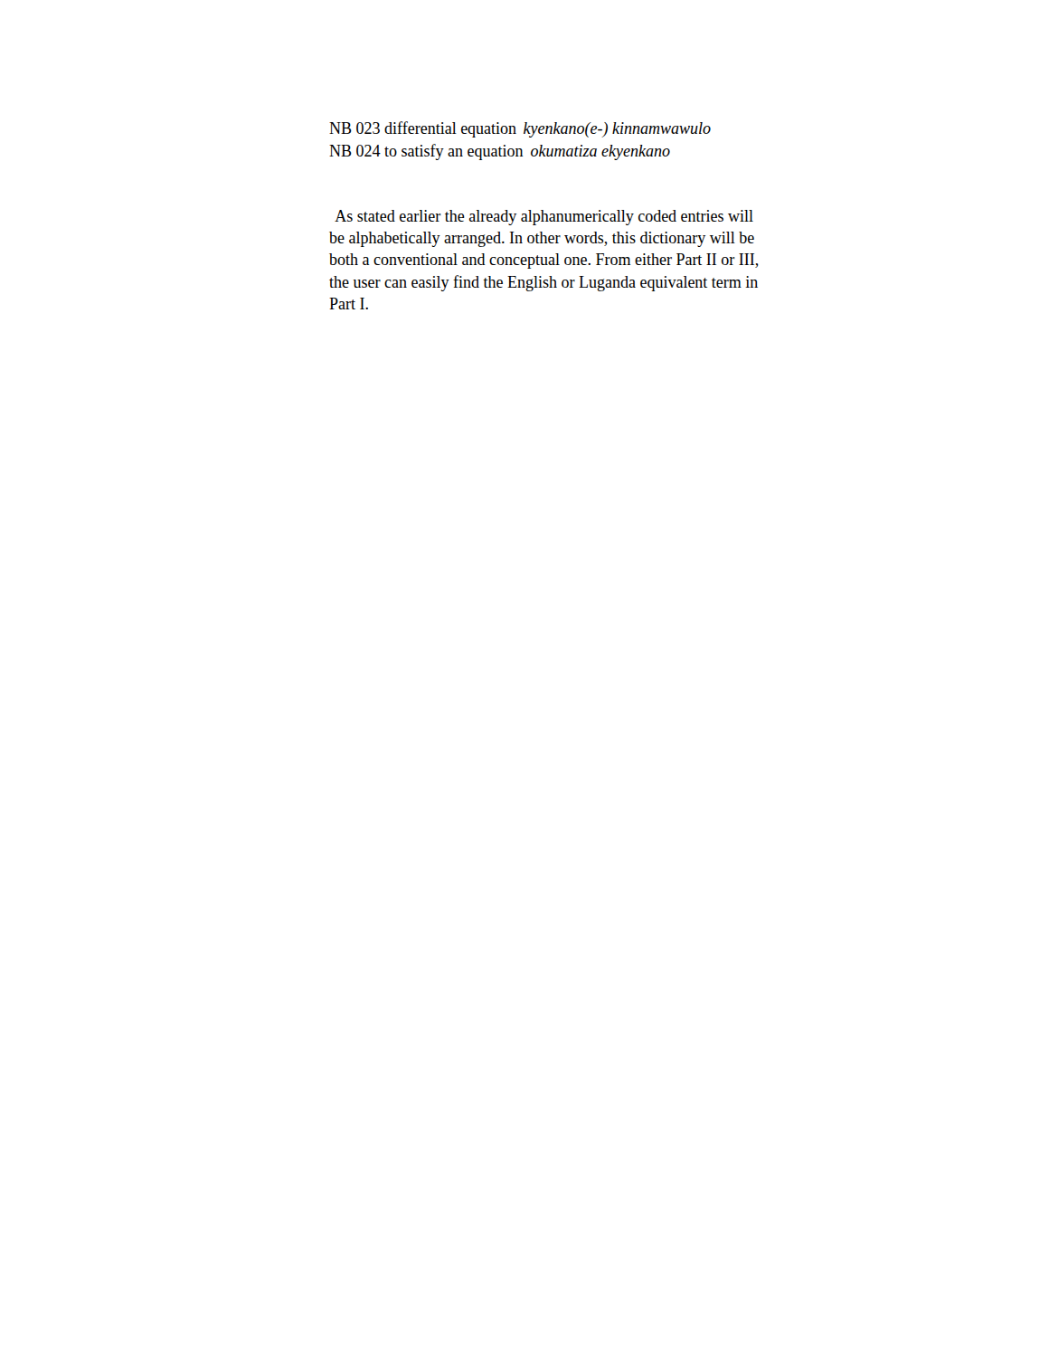| NB 023 differential equation | kyenkano(e-) kinnamwawulo |
| NB 024 to satisfy an equation | okumatiza ekyenkano |
As stated earlier the already alphanumerically coded entries will be alphabetically arranged. In other words, this dictionary will be both a conventional and conceptual one. From either Part II or III, the user can easily find the English or Luganda equivalent term in Part I.